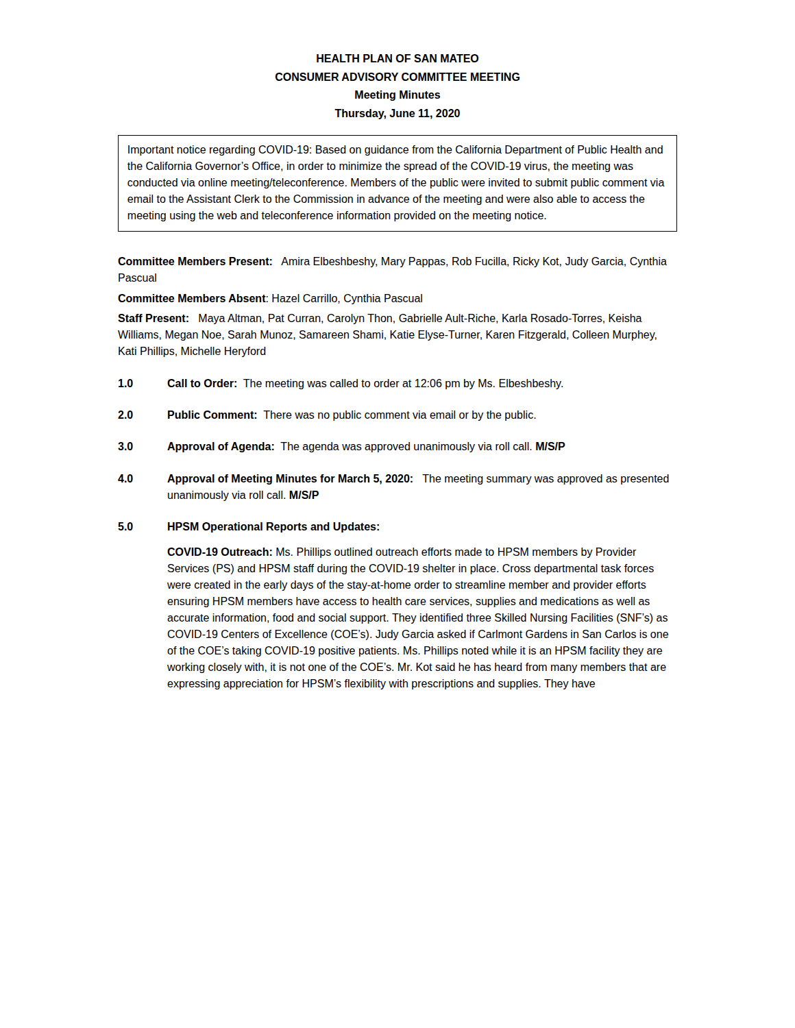HEALTH PLAN OF SAN MATEO
CONSUMER ADVISORY COMMITTEE MEETING
Meeting Minutes
Thursday, June 11, 2020
Important notice regarding COVID-19: Based on guidance from the California Department of Public Health and the California Governor’s Office, in order to minimize the spread of the COVID-19 virus, the meeting was conducted via online meeting/teleconference. Members of the public were invited to submit public comment via email to the Assistant Clerk to the Commission in advance of the meeting and were also able to access the meeting using the web and teleconference information provided on the meeting notice.
Committee Members Present: Amira Elbeshbeshy, Mary Pappas, Rob Fucilla, Ricky Kot, Judy Garcia, Cynthia Pascual
Committee Members Absent: Hazel Carrillo, Cynthia Pascual
Staff Present: Maya Altman, Pat Curran, Carolyn Thon, Gabrielle Ault-Riche, Karla Rosado-Torres, Keisha Williams, Megan Noe, Sarah Munoz, Samareen Shami, Katie Elyse-Turner, Karen Fitzgerald, Colleen Murphey, Kati Phillips, Michelle Heryford
1.0
Call to Order: The meeting was called to order at 12:06 pm by Ms. Elbeshbeshy.
2.0
Public Comment: There was no public comment via email or by the public.
3.0
Approval of Agenda: The agenda was approved unanimously via roll call. M/S/P
4.0
Approval of Meeting Minutes for March 5, 2020: The meeting summary was approved as presented unanimously via roll call. M/S/P
5.0
HPSM Operational Reports and Updates:
COVID-19 Outreach: Ms. Phillips outlined outreach efforts made to HPSM members by Provider Services (PS) and HPSM staff during the COVID-19 shelter in place. Cross departmental task forces were created in the early days of the stay-at-home order to streamline member and provider efforts ensuring HPSM members have access to health care services, supplies and medications as well as accurate information, food and social support. They identified three Skilled Nursing Facilities (SNF’s) as COVID-19 Centers of Excellence (COE’s). Judy Garcia asked if Carlmont Gardens in San Carlos is one of the COE’s taking COVID-19 positive patients. Ms. Phillips noted while it is an HPSM facility they are working closely with, it is not one of the COE’s. Mr. Kot said he has heard from many members that are expressing appreciation for HPSM’s flexibility with prescriptions and supplies. They have